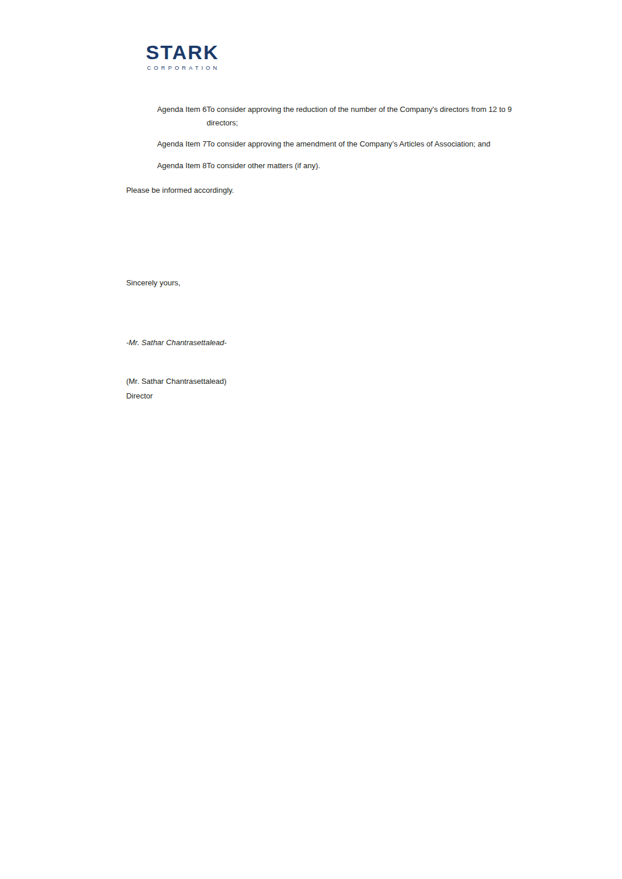STARK
CORPORATION
| Agenda Item 6 | To consider approving the reduction of the number of the Company's directors from 12 to 9 directors; |
| Agenda Item 7 | To consider approving the amendment of the Company’s Articles of Association; and |
| Agenda Item 8 | To consider other matters (if any). |
Please be informed accordingly.
Sincerely yours,
-Mr. Sathar Chantrasettalead-
(Mr. Sathar Chantrasettalead)
Director